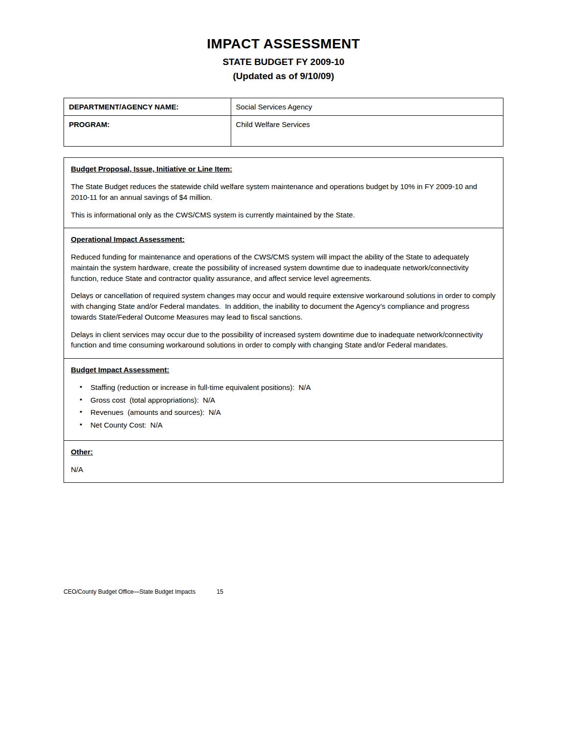IMPACT ASSESSMENT
STATE BUDGET FY 2009-10
(Updated as of 9/10/09)
| DEPARTMENT/AGENCY NAME: | Social Services Agency |
| PROGRAM: | Child Welfare Services |
| Budget Proposal, Issue, Initiative or Line Item: The State Budget reduces the statewide child welfare system maintenance and operations budget by 10% in FY 2009-10 and 2010-11 for an annual savings of $4 million. This is informational only as the CWS/CMS system is currently maintained by the State. |
| Operational Impact Assessment: Reduced funding for maintenance and operations of the CWS/CMS system will impact the ability of the State to adequately maintain the system hardware, create the possibility of increased system downtime due to inadequate network/connectivity function, reduce State and contractor quality assurance, and affect service level agreements. Delays or cancellation of required system changes may occur and would require extensive workaround solutions in order to comply with changing State and/or Federal mandates. In addition, the inability to document the Agency’s compliance and progress towards State/Federal Outcome Measures may lead to fiscal sanctions. Delays in client services may occur due to the possibility of increased system downtime due to inadequate network/connectivity function and time consuming workaround solutions in order to comply with changing State and/or Federal mandates. |
| Budget Impact Assessment: Staffing (reduction or increase in full-time equivalent positions): N/A Gross cost (total appropriations): N/A Revenues (amounts and sources): N/A Net County Cost: N/A |
| Other: N/A |
CEO/County Budget Office—State Budget Impacts 15